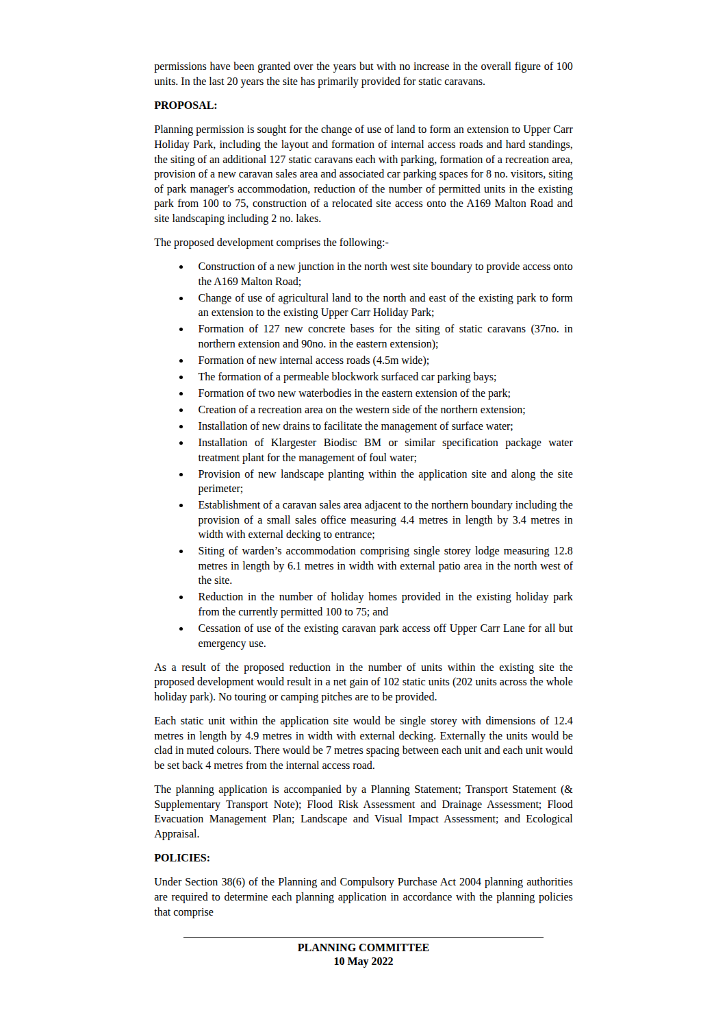permissions have been granted over the years but with no increase in the overall figure of 100 units. In the last 20 years the site has primarily provided for static caravans.
PROPOSAL:
Planning permission is sought for the change of use of land to form an extension to Upper Carr Holiday Park, including the layout and formation of internal access roads and hard standings, the siting of an additional 127 static caravans each with parking, formation of a recreation area, provision of a new caravan sales area and associated car parking spaces for 8 no. visitors, siting of park manager's accommodation, reduction of the number of permitted units in the existing park from 100 to 75, construction of a relocated site access onto the A169 Malton Road and site landscaping including 2 no. lakes.
The proposed development comprises the following:-
Construction of a new junction in the north west site boundary to provide access onto the A169 Malton Road;
Change of use of agricultural land to the north and east of the existing park to form an extension to the existing Upper Carr Holiday Park;
Formation of 127 new concrete bases for the siting of static caravans (37no. in northern extension and 90no. in the eastern extension);
Formation of new internal access roads (4.5m wide);
The formation of a permeable blockwork surfaced car parking bays;
Formation of two new waterbodies in the eastern extension of the park;
Creation of a recreation area on the western side of the northern extension;
Installation of new drains to facilitate the management of surface water;
Installation of Klargester Biodisc BM or similar specification package water treatment plant for the management of foul water;
Provision of new landscape planting within the application site and along the site perimeter;
Establishment of a caravan sales area adjacent to the northern boundary including the provision of a small sales office measuring 4.4 metres in length by 3.4 metres in width with external decking to entrance;
Siting of warden’s accommodation comprising single storey lodge measuring 12.8 metres in length by 6.1 metres in width with external patio area in the north west of the site.
Reduction in the number of holiday homes provided in the existing holiday park from the currently permitted 100 to 75; and
Cessation of use of the existing caravan park access off Upper Carr Lane for all but emergency use.
As a result of the proposed reduction in the number of units within the existing site the proposed development would result in a net gain of 102 static units (202 units across the whole holiday park). No touring or camping pitches are to be provided.
Each static unit within the application site would be single storey with dimensions of 12.4 metres in length by 4.9 metres in width with external decking. Externally the units would be clad in muted colours. There would be 7 metres spacing between each unit and each unit would be set back 4 metres from the internal access road.
The planning application is accompanied by a Planning Statement; Transport Statement (& Supplementary Transport Note); Flood Risk Assessment and Drainage Assessment; Flood Evacuation Management Plan; Landscape and Visual Impact Assessment; and Ecological Appraisal.
POLICIES:
Under Section 38(6) of the Planning and Compulsory Purchase Act 2004 planning authorities are required to determine each planning application in accordance with the planning policies that comprise
PLANNING COMMITTEE
10 May 2022